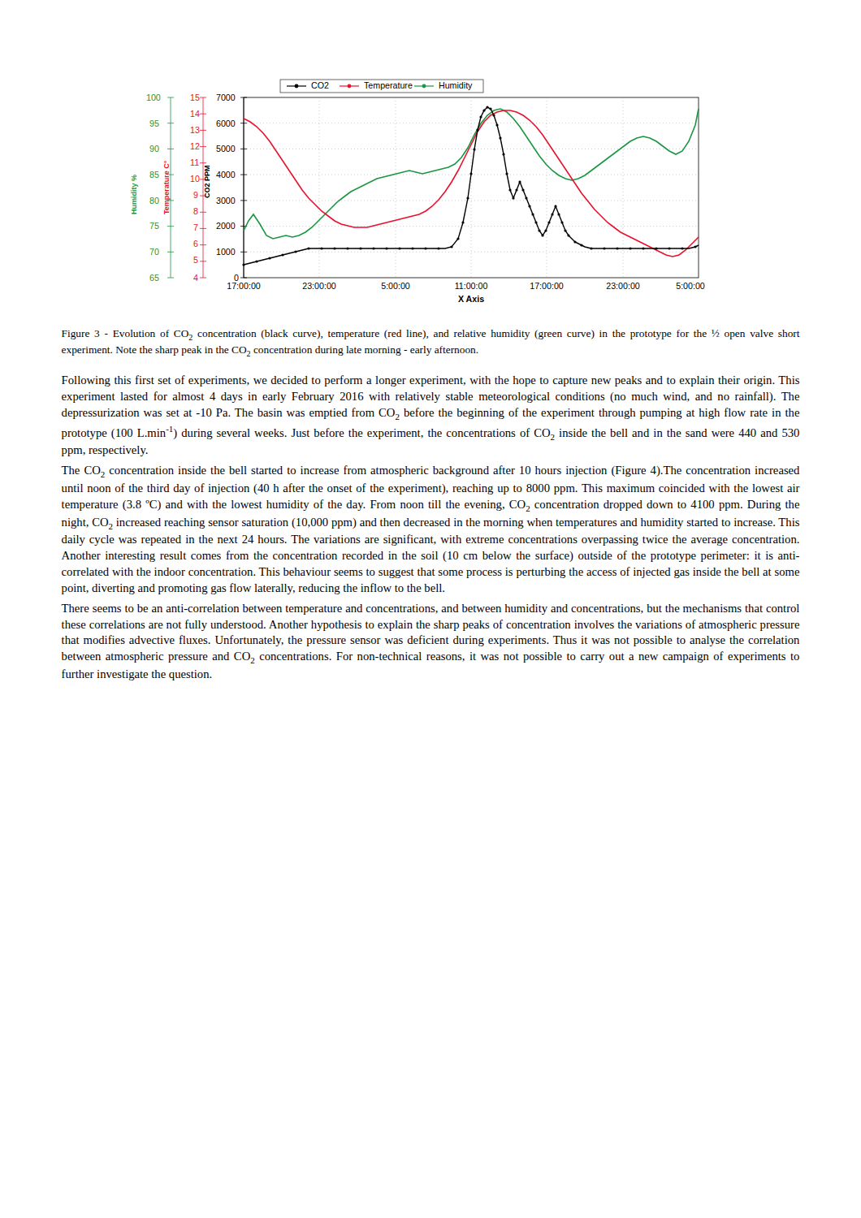CO2 Temperature Humidity 100 95 90 85 80 75 70 65 Humidity % 15 14 13 12 11 10 9 8 7 6 5 4 Temperature C° 7000 6000 5000 4000 3000 2000 1000 0 CO2 PPM 17:00:00 23:00:00 5:00:00 11:00:00 17:00:00 23:00:00 5:00:00 X Axis
Figure 3 - Evolution of CO2 concentration (black curve), temperature (red line), and relative humidity (green curve) in the prototype for the ½ open valve short experiment. Note the sharp peak in the CO2 concentration during late morning - early afternoon.
Following this first set of experiments, we decided to perform a longer experiment, with the hope to capture new peaks and to explain their origin. This experiment lasted for almost 4 days in early February 2016 with relatively stable meteorological conditions (no much wind, and no rainfall). The depressurization was set at -10 Pa. The basin was emptied from CO2 before the beginning of the experiment through pumping at high flow rate in the prototype (100 L.min-1) during several weeks. Just before the experiment, the concentrations of CO2 inside the bell and in the sand were 440 and 530 ppm, respectively.
The CO2 concentration inside the bell started to increase from atmospheric background after 10 hours injection (Figure 4).The concentration increased until noon of the third day of injection (40 h after the onset of the experiment), reaching up to 8000 ppm. This maximum coincided with the lowest air temperature (3.8 ºC) and with the lowest humidity of the day. From noon till the evening, CO2 concentration dropped down to 4100 ppm. During the night, CO2 increased reaching sensor saturation (10,000 ppm) and then decreased in the morning when temperatures and humidity started to increase. This daily cycle was repeated in the next 24 hours. The variations are significant, with extreme concentrations overpassing twice the average concentration. Another interesting result comes from the concentration recorded in the soil (10 cm below the surface) outside of the prototype perimeter: it is anti-correlated with the indoor concentration. This behaviour seems to suggest that some process is perturbing the access of injected gas inside the bell at some point, diverting and promoting gas flow laterally, reducing the inflow to the bell.
There seems to be an anti-correlation between temperature and concentrations, and between humidity and concentrations, but the mechanisms that control these correlations are not fully understood. Another hypothesis to explain the sharp peaks of concentration involves the variations of atmospheric pressure that modifies advective fluxes. Unfortunately, the pressure sensor was deficient during experiments. Thus it was not possible to analyse the correlation between atmospheric pressure and CO2 concentrations. For non-technical reasons, it was not possible to carry out a new campaign of experiments to further investigate the question.